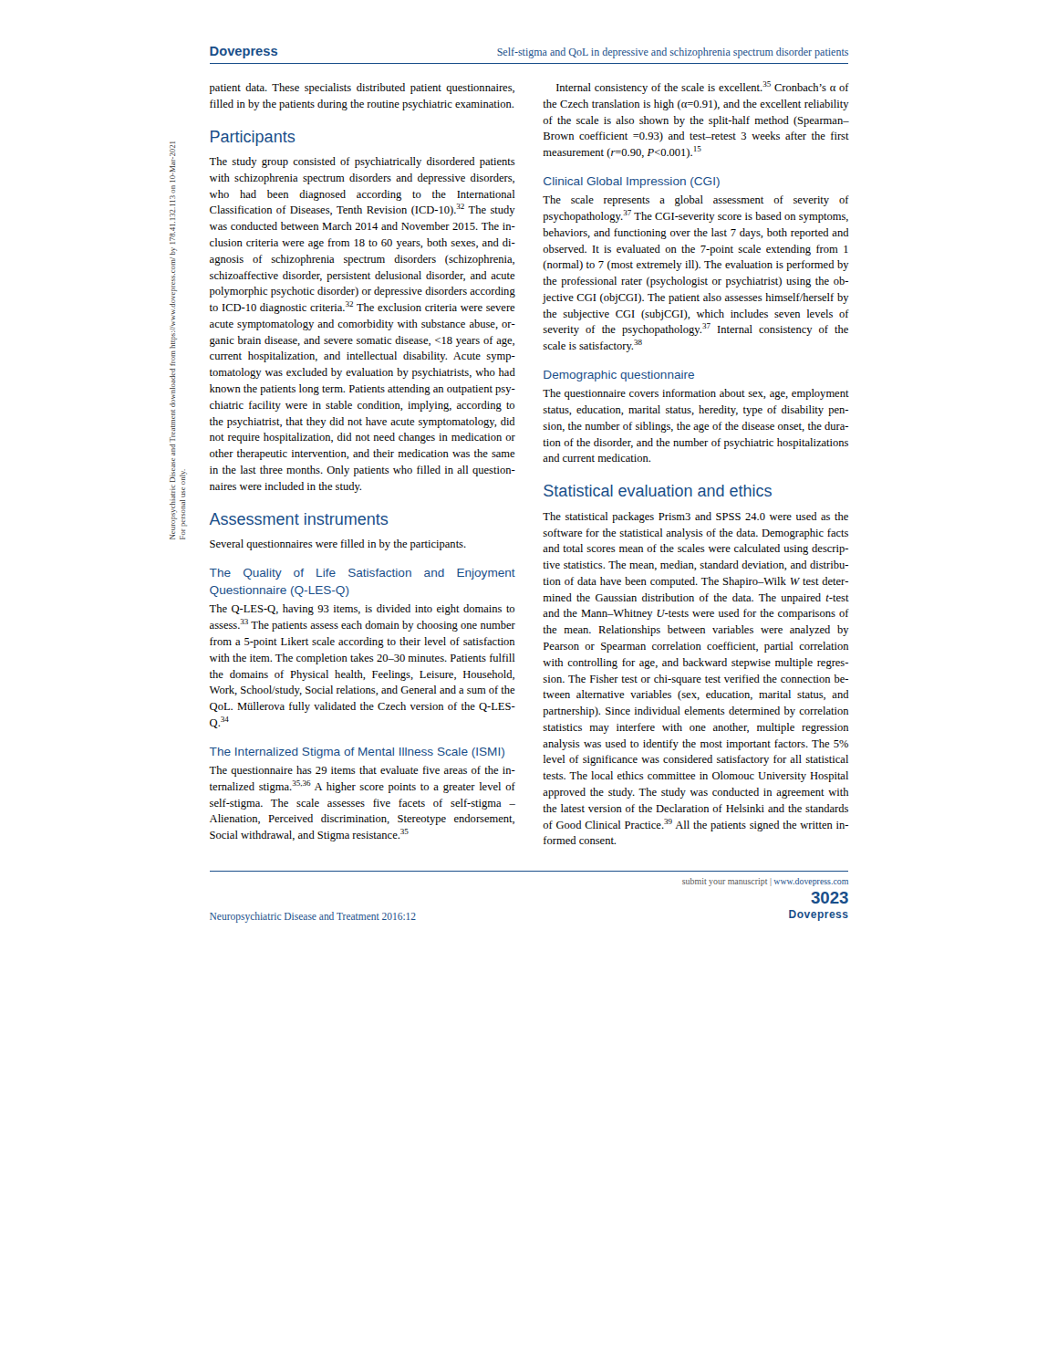Neuropsychiatric Disease and Treatment downloaded from https://www.dovepress.com/ by 178.41.132.113 on 10-Mar-2021
For personal use only.
Dovepress Self-stigma and QoL in depressive and schizophrenia spectrum disorder patients
patient data. These specialists distributed patient questionnaires, filled in by the patients during the routine psychiatric examination.
Participants
The study group consisted of psychiatrically disordered patients with schizophrenia spectrum disorders and depressive disorders, who had been diagnosed according to the International Classification of Diseases, Tenth Revision (ICD-10).32 The study was conducted between March 2014 and November 2015. The inclusion criteria were age from 18 to 60 years, both sexes, and diagnosis of schizophrenia spectrum disorders (schizophrenia, schizoaffective disorder, persistent delusional disorder, and acute polymorphic psychotic disorder) or depressive disorders according to ICD-10 diagnostic criteria.32 The exclusion criteria were severe acute symptomatology and comorbidity with substance abuse, organic brain disease, and severe somatic disease, <18 years of age, current hospitalization, and intellectual disability. Acute symptomatology was excluded by evaluation by psychiatrists, who had known the patients long term. Patients attending an outpatient psychiatric facility were in stable condition, implying, according to the psychiatrist, that they did not have acute symptomatology, did not require hospitalization, did not need changes in medication or other therapeutic intervention, and their medication was the same in the last three months. Only patients who filled in all questionnaires were included in the study.
Assessment instruments
Several questionnaires were filled in by the participants.
The Quality of Life Satisfaction and Enjoyment Questionnaire (Q-LES-Q)
The Q-LES-Q, having 93 items, is divided into eight domains to assess.33 The patients assess each domain by choosing one number from a 5-point Likert scale according to their level of satisfaction with the item. The completion takes 20–30 minutes. Patients fulfill the domains of Physical health, Feelings, Leisure, Household, Work, School/study, Social relations, and General and a sum of the QoL. Müllerova fully validated the Czech version of the Q-LES-Q.34
The Internalized Stigma of Mental Illness Scale (ISMI)
The questionnaire has 29 items that evaluate five areas of the internalized stigma.35,36 A higher score points to a greater level of self-stigma. The scale assesses five facets of self-stigma – Alienation, Perceived discrimination, Stereotype endorsement, Social withdrawal, and Stigma resistance.35
Internal consistency of the scale is excellent.35 Cronbach’s α of the Czech translation is high (α=0.91), and the excellent reliability of the scale is also shown by the split-half method (Spearman–Brown coefficient =0.93) and test–retest 3 weeks after the first measurement (r=0.90, P<0.001).15
Clinical Global Impression (CGI)
The scale represents a global assessment of severity of psychopathology.37 The CGI-severity score is based on symptoms, behaviors, and functioning over the last 7 days, both reported and observed. It is evaluated on the 7-point scale extending from 1 (normal) to 7 (most extremely ill). The evaluation is performed by the professional rater (psychologist or psychiatrist) using the objective CGI (objCGI). The patient also assesses himself/herself by the subjective CGI (subjCGI), which includes seven levels of severity of the psychopathology.37 Internal consistency of the scale is satisfactory.38
Demographic questionnaire
The questionnaire covers information about sex, age, employment status, education, marital status, heredity, type of disability pension, the number of siblings, the age of the disease onset, the duration of the disorder, and the number of psychiatric hospitalizations and current medication.
Statistical evaluation and ethics
The statistical packages Prism3 and SPSS 24.0 were used as the software for the statistical analysis of the data. Demographic facts and total scores mean of the scales were calculated using descriptive statistics. The mean, median, standard deviation, and distribution of data have been computed. The Shapiro–Wilk W test determined the Gaussian distribution of the data. The unpaired t-test and the Mann–Whitney U-tests were used for the comparisons of the mean. Relationships between variables were analyzed by Pearson or Spearman correlation coefficient, partial correlation with controlling for age, and backward stepwise multiple regression. The Fisher test or chi-square test verified the connection between alternative variables (sex, education, marital status, and partnership). Since individual elements determined by correlation statistics may interfere with one another, multiple regression analysis was used to identify the most important factors. The 5% level of significance was considered satisfactory for all statistical tests. The local ethics committee in Olomouc University Hospital approved the study. The study was conducted in agreement with the latest version of the Declaration of Helsinki and the standards of Good Clinical Practice.39 All the patients signed the written informed consent.
Neuropsychiatric Disease and Treatment 2016:12
submit your manuscript | www.dovepress.com 3023 Dovepress